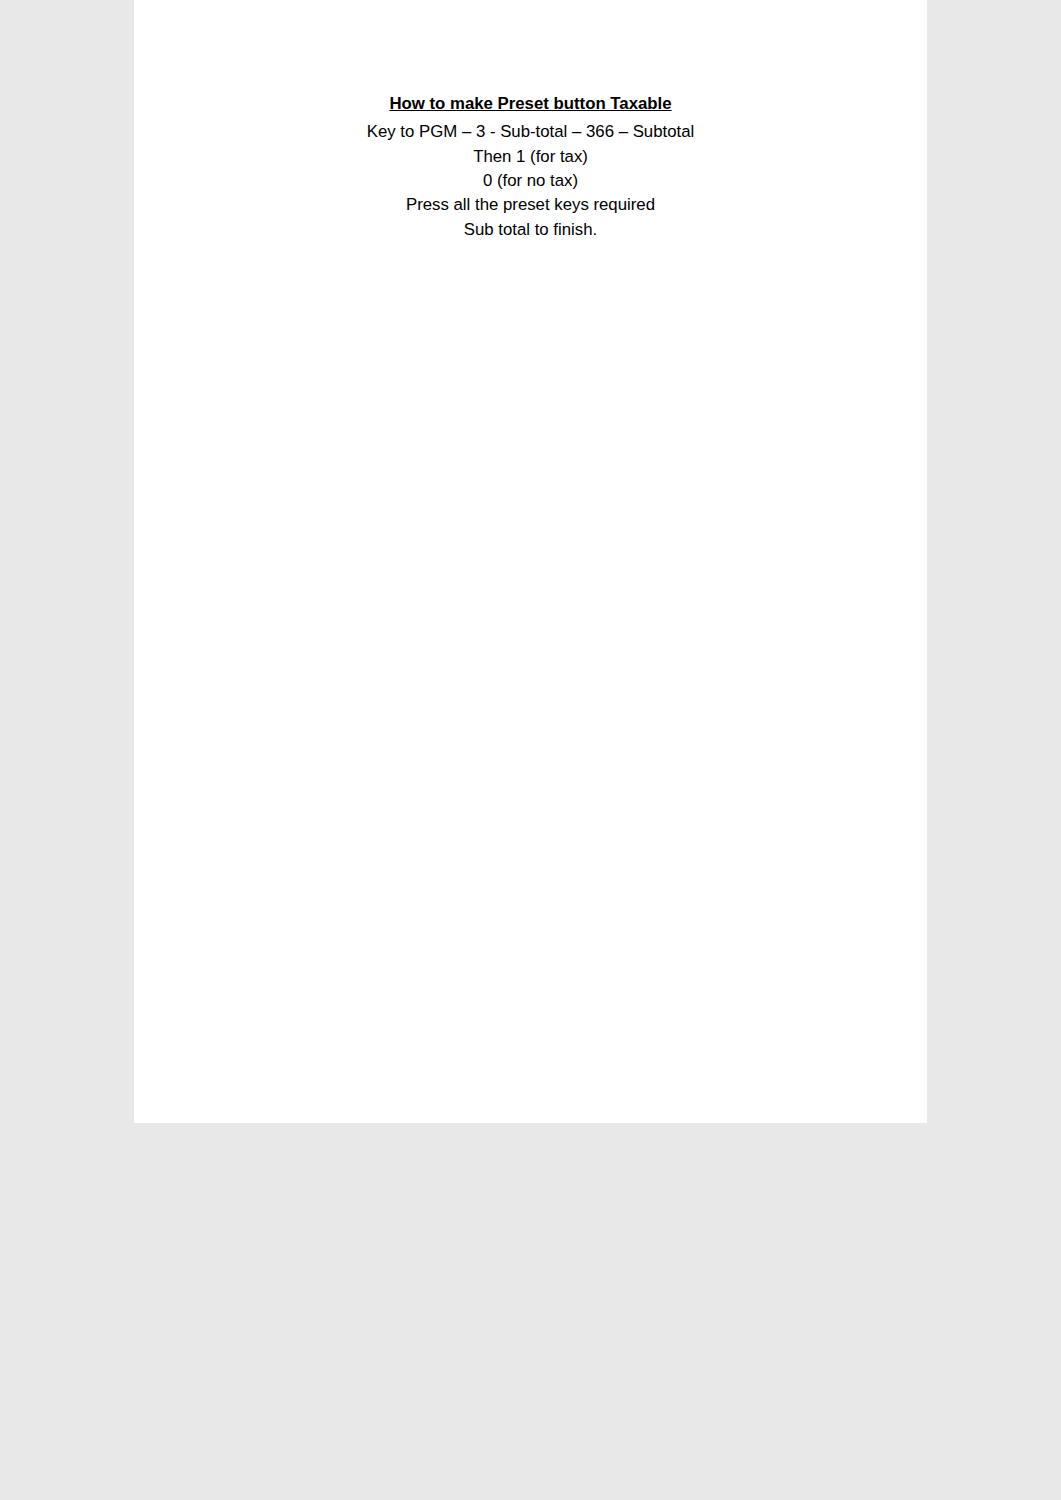How to make Preset button Taxable
Key to PGM – 3 - Sub-total – 366 – Subtotal
Then 1 (for tax)
0 (for no tax)
Press all the preset keys required
Sub total to finish.